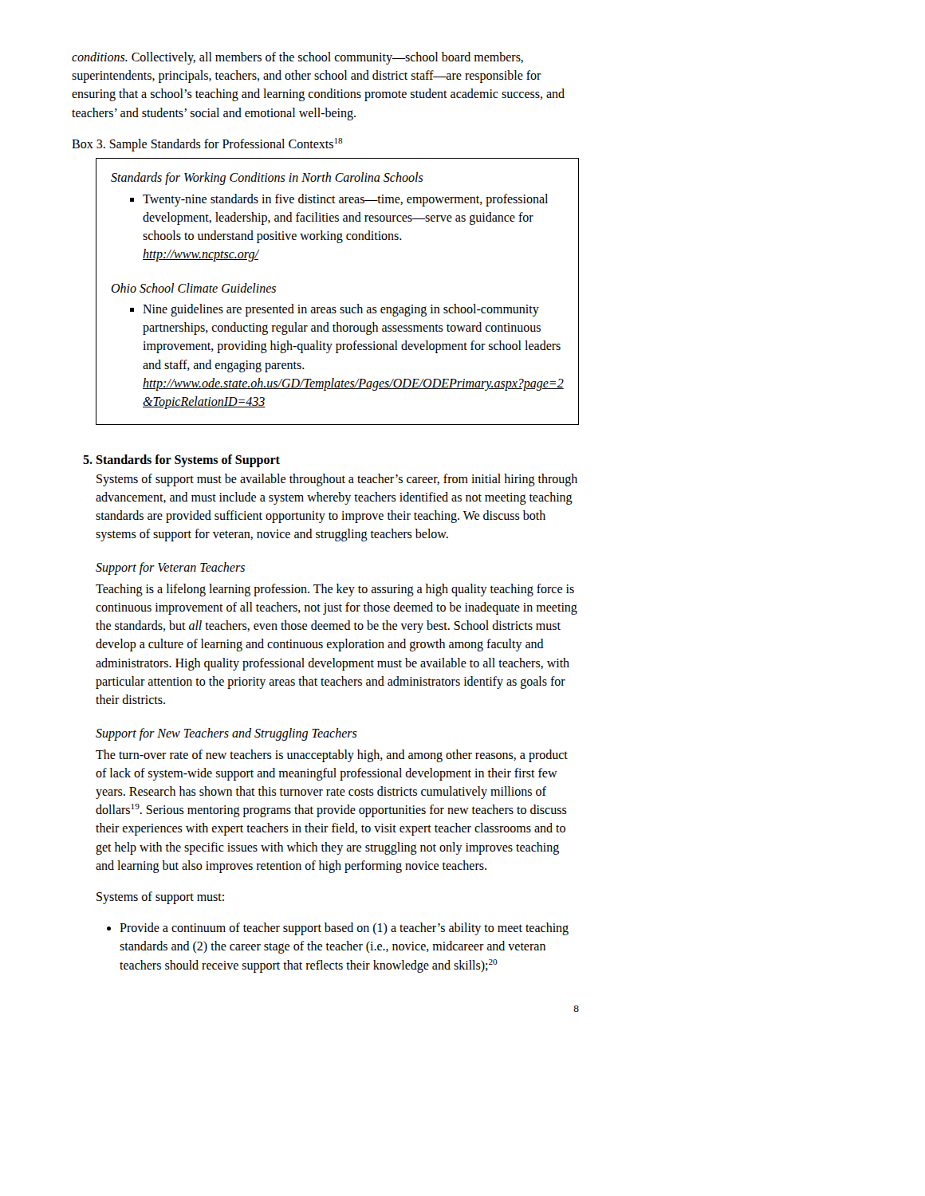conditions. Collectively, all members of the school community—school board members, superintendents, principals, teachers, and other school and district staff—are responsible for ensuring that a school’s teaching and learning conditions promote student academic success, and teachers’ and students’ social and emotional well-being.
Box 3. Sample Standards for Professional Contexts18
Standards for Working Conditions in North Carolina Schools
Twenty-nine standards in five distinct areas—time, empowerment, professional development, leadership, and facilities and resources—serve as guidance for schools to understand positive working conditions.
http://www.ncptsc.org/
Ohio School Climate Guidelines
Nine guidelines are presented in areas such as engaging in school-community partnerships, conducting regular and thorough assessments toward continuous improvement, providing high-quality professional development for school leaders and staff, and engaging parents.
http://www.ode.state.oh.us/GD/Templates/Pages/ODE/ODEPrimary.aspx?page=2&TopicRelationID=433
Standards for Systems of Support
Systems of support must be available throughout a teacher’s career, from initial hiring through advancement, and must include a system whereby teachers identified as not meeting teaching standards are provided sufficient opportunity to improve their teaching. We discuss both systems of support for veteran, novice and struggling teachers below.
Support for Veteran Teachers
Teaching is a lifelong learning profession. The key to assuring a high quality teaching force is continuous improvement of all teachers, not just for those deemed to be inadequate in meeting the standards, but all teachers, even those deemed to be the very best. School districts must develop a culture of learning and continuous exploration and growth among faculty and administrators. High quality professional development must be available to all teachers, with particular attention to the priority areas that teachers and administrators identify as goals for their districts.
Support for New Teachers and Struggling Teachers
The turn-over rate of new teachers is unacceptably high, and among other reasons, a product of lack of system-wide support and meaningful professional development in their first few years. Research has shown that this turnover rate costs districts cumulatively millions of dollars19. Serious mentoring programs that provide opportunities for new teachers to discuss their experiences with expert teachers in their field, to visit expert teacher classrooms and to get help with the specific issues with which they are struggling not only improves teaching and learning but also improves retention of high performing novice teachers.
Systems of support must:
Provide a continuum of teacher support based on (1) a teacher’s ability to meet teaching standards and (2) the career stage of the teacher (i.e., novice, midcareer and veteran teachers should receive support that reflects their knowledge and skills);20
8